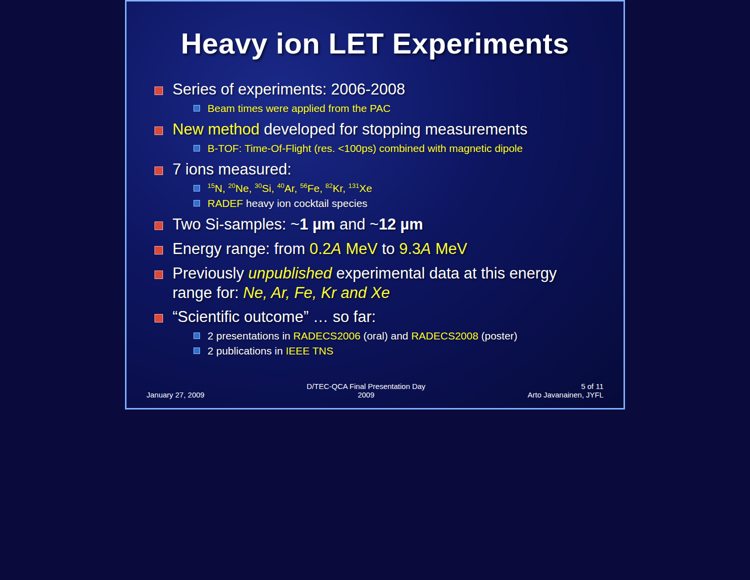Heavy ion LET Experiments
Series of experiments: 2006-2008
Beam times were applied from the PAC
New method developed for stopping measurements
B-TOF: Time-Of-Flight (res. <100ps) combined with magnetic dipole
7 ions measured:
15N, 20Ne, 30Si, 40Ar, 56Fe, 82Kr, 131Xe
RADEF heavy ion cocktail species
Two Si-samples: ~1 µm and ~12 µm
Energy range: from 0.2A MeV to 9.3A MeV
Previously unpublished experimental data at this energy range for: Ne, Ar, Fe, Kr and Xe
“Scientific outcome” … so far:
2 presentations in RADECS2006 (oral) and RADECS2008 (poster)
2 publications in IEEE TNS
January 27, 2009
D/TEC-QCA Final Presentation Day
2009
5 of 11
Arto Javanainen, JYFL